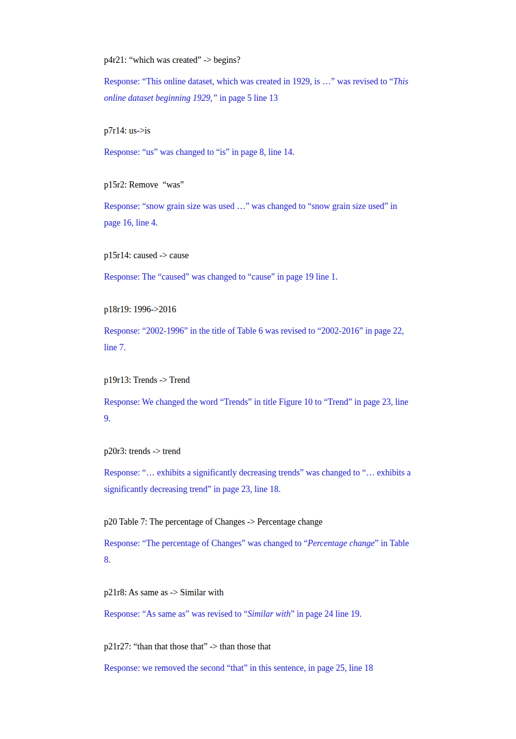p4r21: “which was created” -> begins?
Response: “This online dataset, which was created in 1929, is …” was revised to “This online dataset beginning 1929,” in page 5 line 13
p7r14: us->is
Response: “us” was changed to “is” in page 8, line 14.
p15r2: Remove “was”
Response: “snow grain size was used …” was changed to “snow grain size used” in page 16, line 4.
p15r14: caused -> cause
Response: The “caused” was changed to “cause” in page 19 line 1.
p18r19: 1996->2016
Response: “2002-1996” in the title of Table 6 was revised to “2002-2016” in page 22, line 7.
p19r13: Trends -> Trend
Response: We changed the word “Trends” in title Figure 10 to “Trend” in page 23, line 9.
p20r3: trends -> trend
Response: “… exhibits a significantly decreasing trends” was changed to “… exhibits a significantly decreasing trend” in page 23, line 18.
p20 Table 7: The percentage of Changes -> Percentage change
Response: “The percentage of Changes” was changed to “Percentage change” in Table 8.
p21r8: As same as -> Similar with
Response: “As same as” was revised to “Similar with” in page 24 line 19.
p21r27: “than that those that” -> than those that
Response: we removed the second “that” in this sentence, in page 25, line 18